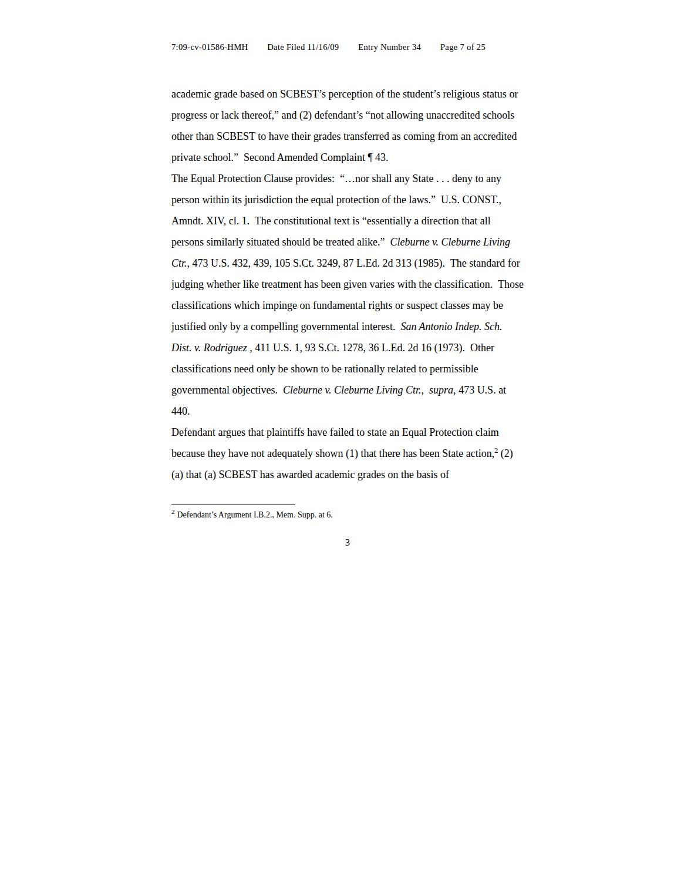7:09-cv-01586-HMH Date Filed 11/16/09 Entry Number 34 Page 7 of 25
academic grade based on SCBEST’s perception of the student’s religious status or progress or lack thereof,” and (2) defendant’s “not allowing unaccredited schools other than SCBEST to have their grades transferred as coming from an accredited private school.” Second Amended Complaint ¶ 43.
The Equal Protection Clause provides: “…nor shall any State . . . deny to any person within its jurisdiction the equal protection of the laws.” U.S. CONST., Amndt. XIV, cl. 1. The constitutional text is “essentially a direction that all persons similarly situated should be treated alike.” Cleburne v. Cleburne Living Ctr., 473 U.S. 432, 439, 105 S.Ct. 3249, 87 L.Ed. 2d 313 (1985). The standard for judging whether like treatment has been given varies with the classification. Those classifications which impinge on fundamental rights or suspect classes may be justified only by a compelling governmental interest. San Antonio Indep. Sch. Dist. v. Rodriguez , 411 U.S. 1, 93 S.Ct. 1278, 36 L.Ed. 2d 16 (1973). Other classifications need only be shown to be rationally related to permissible governmental objectives. Cleburne v. Cleburne Living Ctr., supra, 473 U.S. at 440.
Defendant argues that plaintiffs have failed to state an Equal Protection claim because they have not adequately shown (1) that there has been State action,2 (2)(a) that (a) SCBEST has awarded academic grades on the basis of
2 Defendant’s Argument I.B.2., Mem. Supp. at 6.
3